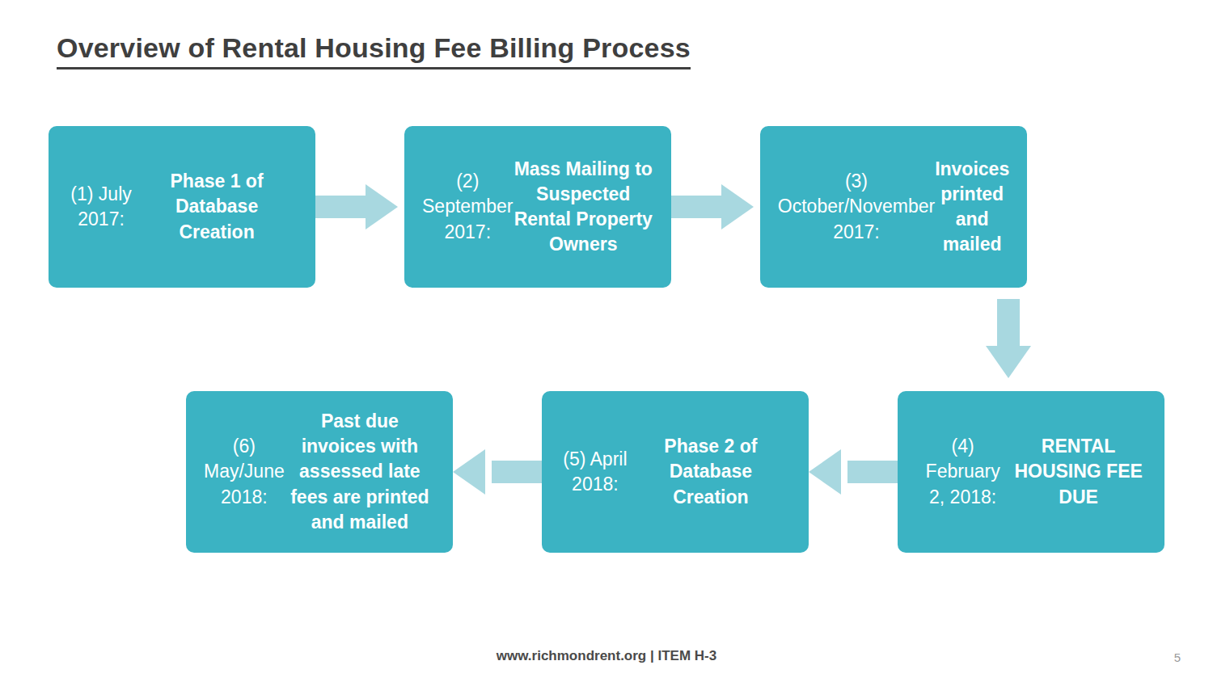Overview of Rental Housing Fee Billing Process
(1) July 2017: Phase 1 of Database Creation
(2) September 2017: Mass Mailing to Suspected Rental Property Owners
(3) October/November 2017: Invoices printed and mailed
(6) May/June 2018: Past due invoices with assessed late fees are printed and mailed
(5) April 2018: Phase 2 of Database Creation
(4) February 2, 2018: RENTAL HOUSING FEE DUE
www.richmondrent.org | ITEM H-3
5